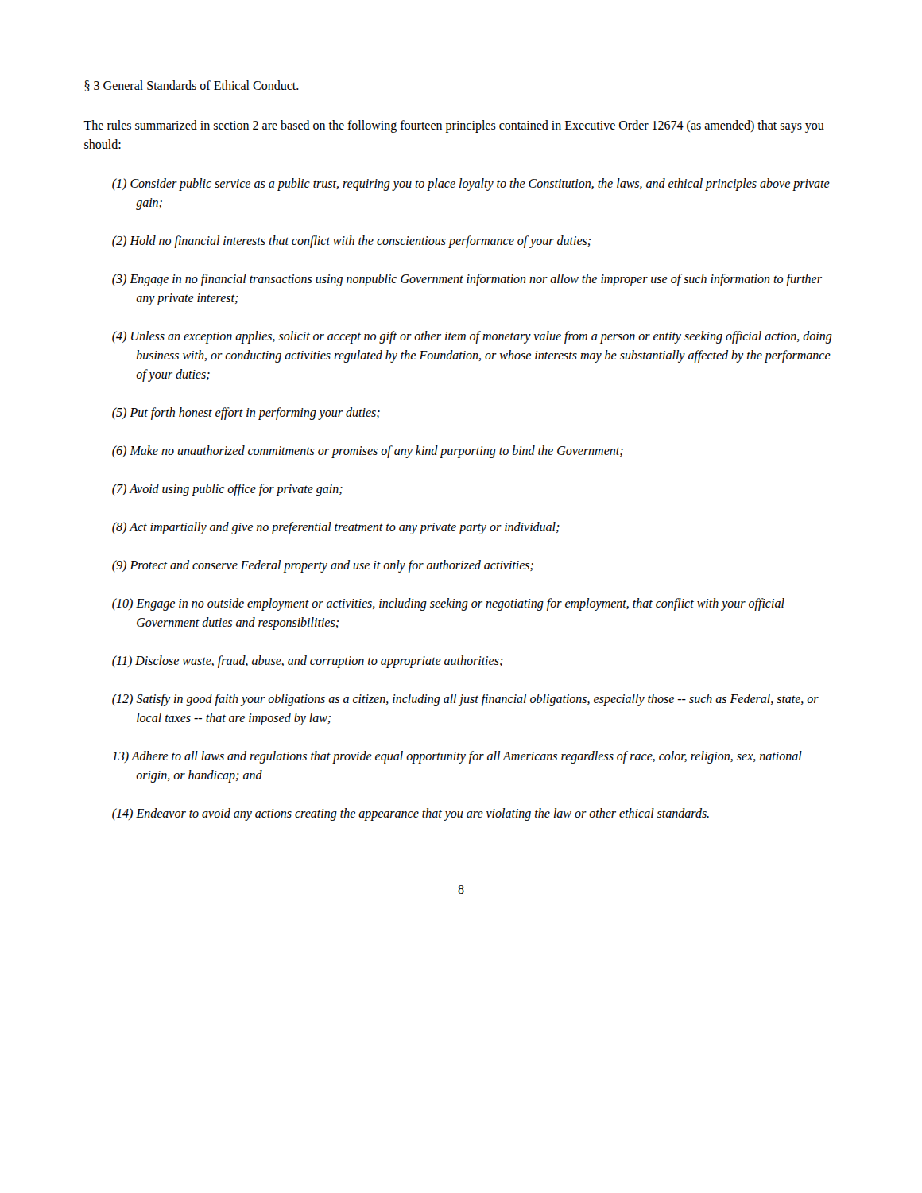§ 3 General Standards of Ethical Conduct.
The rules summarized in section 2 are based on the following fourteen principles contained in Executive Order 12674 (as amended) that says you should:
(1) Consider public service as a public trust, requiring you to place loyalty to the Constitution, the laws, and ethical principles above private gain;
(2) Hold no financial interests that conflict with the conscientious performance of your duties;
(3) Engage in no financial transactions using nonpublic Government information nor allow the improper use of such information to further any private interest;
(4) Unless an exception applies, solicit or accept no gift or other item of monetary value from a person or entity seeking official action, doing business with, or conducting activities regulated by the Foundation, or whose interests may be substantially affected by the performance of your duties;
(5) Put forth honest effort in performing your duties;
(6) Make no unauthorized commitments or promises of any kind purporting to bind the Government;
(7) Avoid using public office for private gain;
(8) Act impartially and give no preferential treatment to any private party or individual;
(9) Protect and conserve Federal property and use it only for authorized activities;
(10) Engage in no outside employment or activities, including seeking or negotiating for employment, that conflict with your official Government duties and responsibilities;
(11) Disclose waste, fraud, abuse, and corruption to appropriate authorities;
(12) Satisfy in good faith your obligations as a citizen, including all just financial obligations, especially those -- such as Federal, state, or local taxes -- that are imposed by law;
13) Adhere to all laws and regulations that provide equal opportunity for all Americans regardless of race, color, religion, sex, national origin, or handicap; and
(14) Endeavor to avoid any actions creating the appearance that you are violating the law or other ethical standards.
8